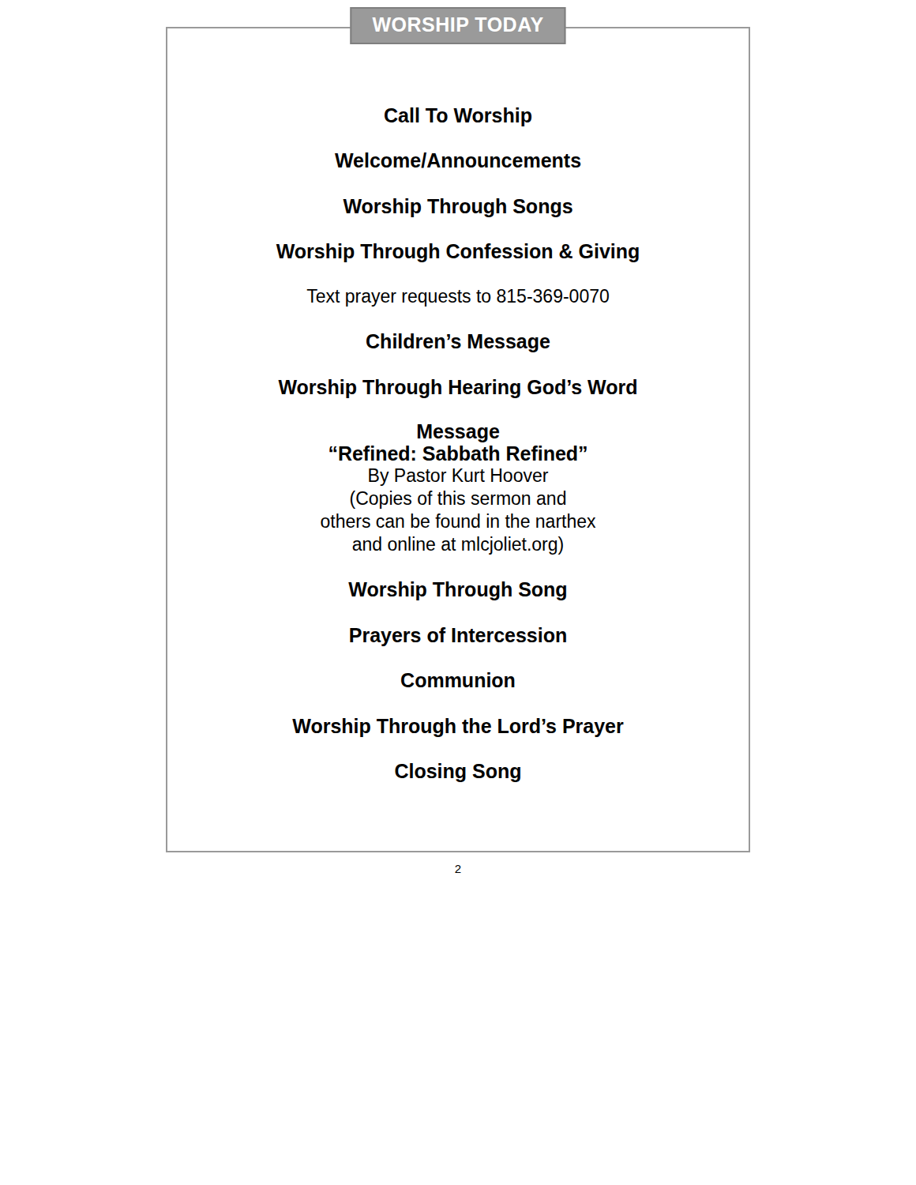WORSHIP TODAY
Call To Worship
Welcome/Announcements
Worship Through Songs
Worship Through Confession & Giving
Text prayer requests to 815-369-0070
Children’s Message
Worship Through Hearing God’s Word
Message
“Refined: Sabbath Refined”
By Pastor Kurt Hoover
(Copies of this sermon and
others can be found in the narthex
and online at mlcjoliet.org)
Worship Through Song
Prayers of Intercession
Communion
Worship Through the Lord’s Prayer
Closing Song
2